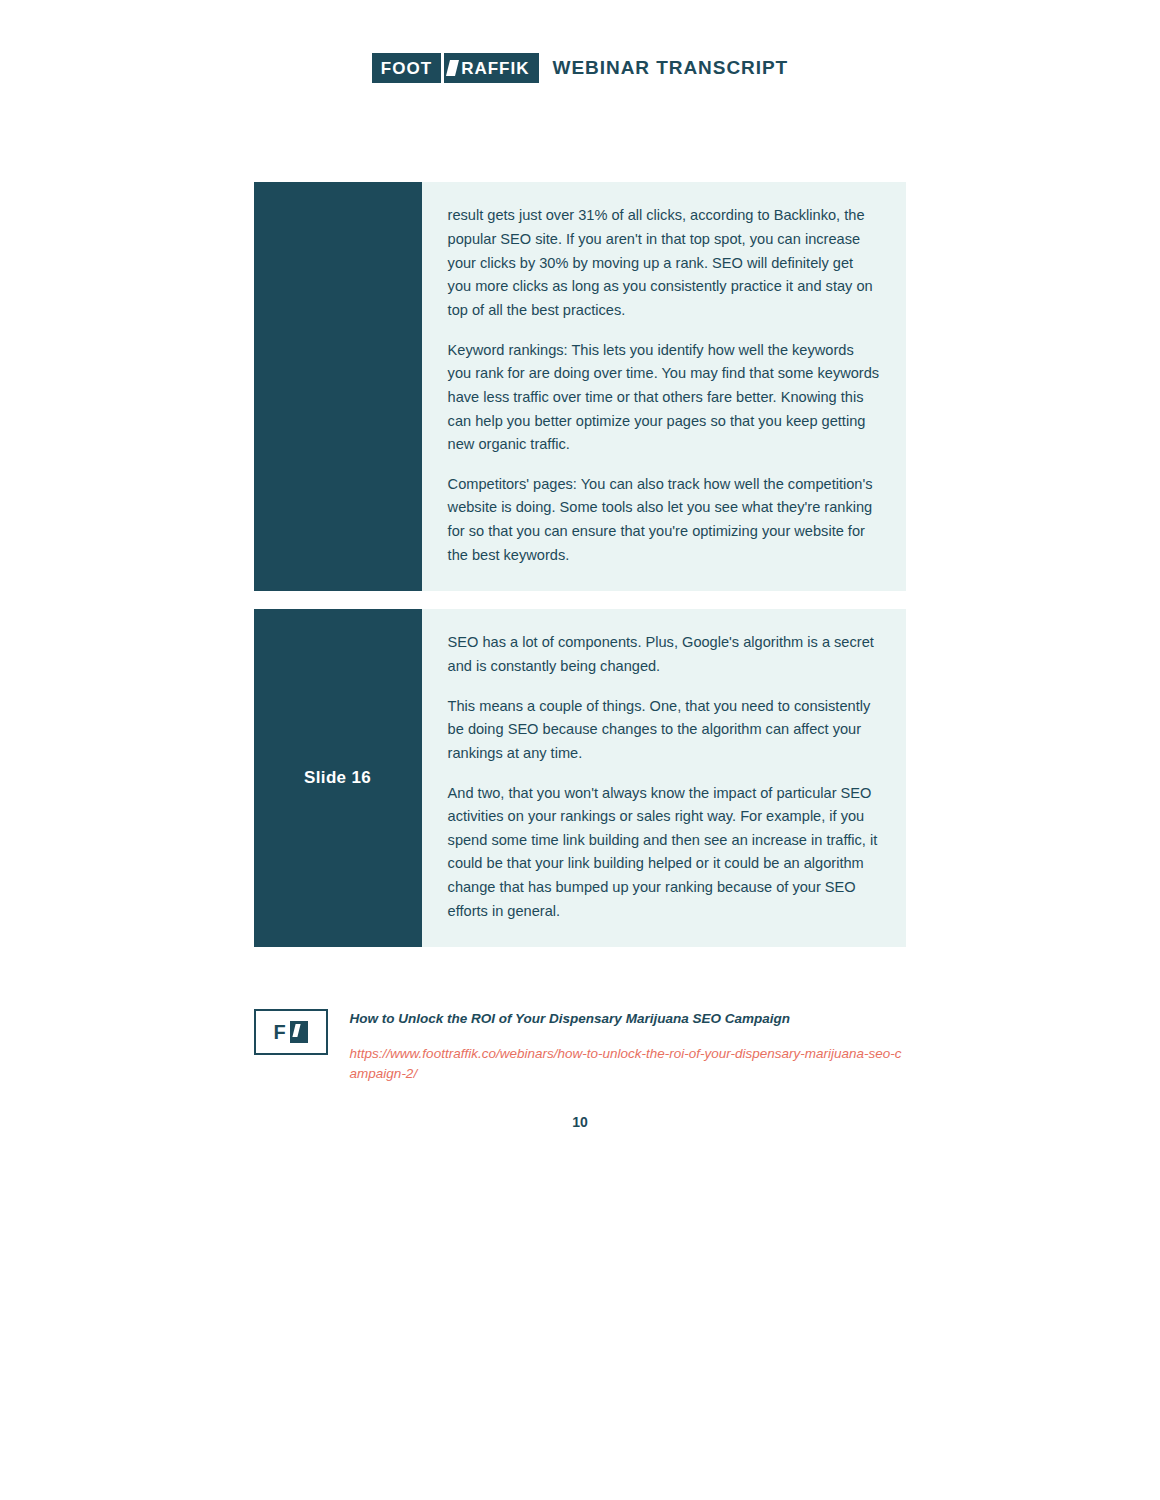FOOT RAFFIK
Webinar Transcript
| | result gets just over 31% of all clicks, according to Backlinko, the popular SEO site. If you aren't in that top spot, you can increase your clicks by 30% by moving up a rank. SEO will definitely get you more clicks as long as you consistently practice it and stay on top of all the best practices. Keyword rankings: This lets you identify how well the keywords you rank for are doing over time. You may find that some keywords have less traffic over time or that others fare better. Knowing this can help you better optimize your pages so that you keep getting new organic traffic. Competitors' pages: You can also track how well the competition's website is doing. Some tools also let you see what they're ranking for so that you can ensure that you're optimizing your website for the best keywords. |
| Slide 16 | SEO has a lot of components. Plus, Google's algorithm is a secret and is constantly being changed. This means a couple of things. One, that you need to consistently be doing SEO because changes to the algorithm can affect your rankings at any time. And two, that you won't always know the impact of particular SEO activities on your rankings or sales right way. For example, if you spend some time link building and then see an increase in traffic, it could be that your link building helped or it could be an algorithm change that has bumped up your ranking because of your SEO efforts in general. |
F
How to Unlock the ROI of Your Dispensary Marijuana SEO Campaign
https://www.foottraffik.co/webinars/how-to-unlock-the-roi-of-your-dispensary-marijuana-seo-campaign-2/
10